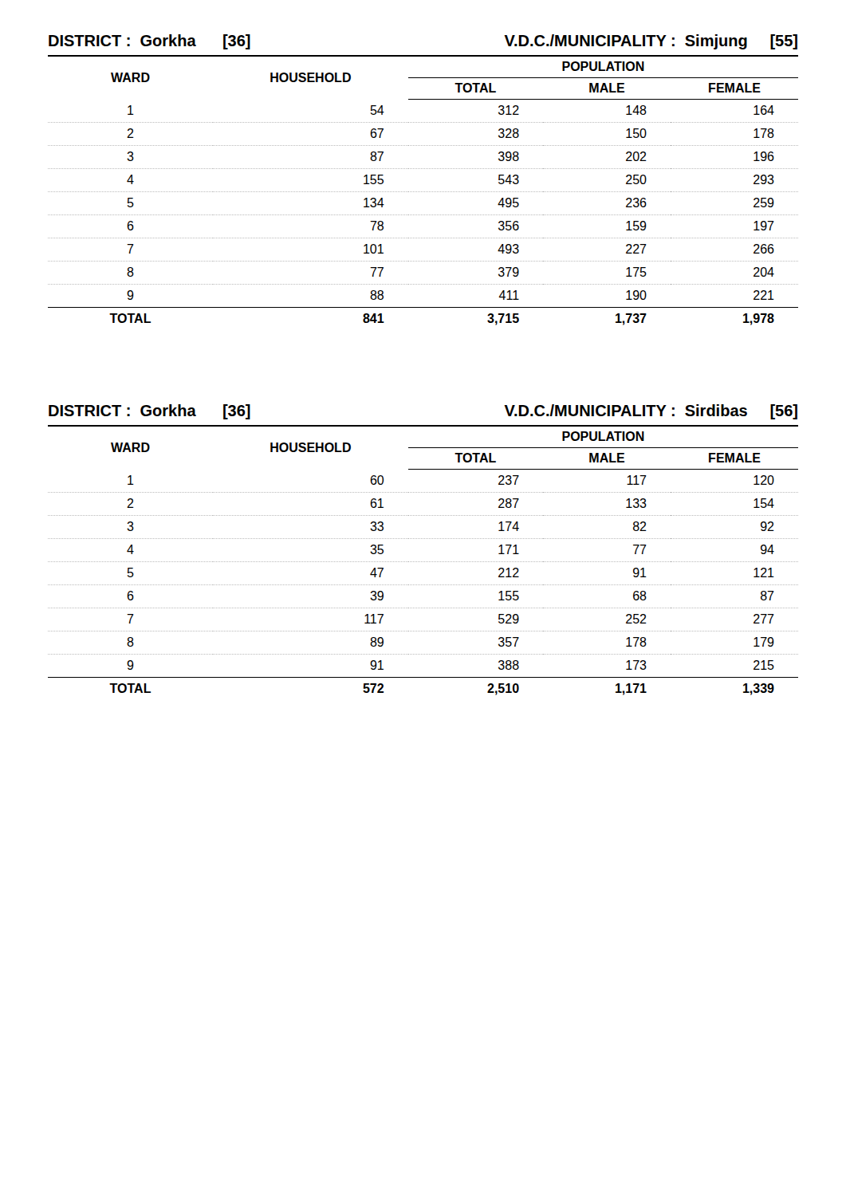DISTRICT : Gorkha [36] V.D.C./MUNICIPALITY : Simjung [55]
| WARD | HOUSEHOLD | POPULATION |
| --- | --- | --- |
| TOTAL | MALE | FEMALE |
| 1 | 54 | 312 | 148 | 164 |
| 2 | 67 | 328 | 150 | 178 |
| 3 | 87 | 398 | 202 | 196 |
| 4 | 155 | 543 | 250 | 293 |
| 5 | 134 | 495 | 236 | 259 |
| 6 | 78 | 356 | 159 | 197 |
| 7 | 101 | 493 | 227 | 266 |
| 8 | 77 | 379 | 175 | 204 |
| 9 | 88 | 411 | 190 | 221 |
| TOTAL | 841 | 3,715 | 1,737 | 1,978 |
DISTRICT : Gorkha [36] V.D.C./MUNICIPALITY : Sirdibas [56]
| WARD | HOUSEHOLD | POPULATION |
| --- | --- | --- |
| TOTAL | MALE | FEMALE |
| 1 | 60 | 237 | 117 | 120 |
| 2 | 61 | 287 | 133 | 154 |
| 3 | 33 | 174 | 82 | 92 |
| 4 | 35 | 171 | 77 | 94 |
| 5 | 47 | 212 | 91 | 121 |
| 6 | 39 | 155 | 68 | 87 |
| 7 | 117 | 529 | 252 | 277 |
| 8 | 89 | 357 | 178 | 179 |
| 9 | 91 | 388 | 173 | 215 |
| TOTAL | 572 | 2,510 | 1,171 | 1,339 |